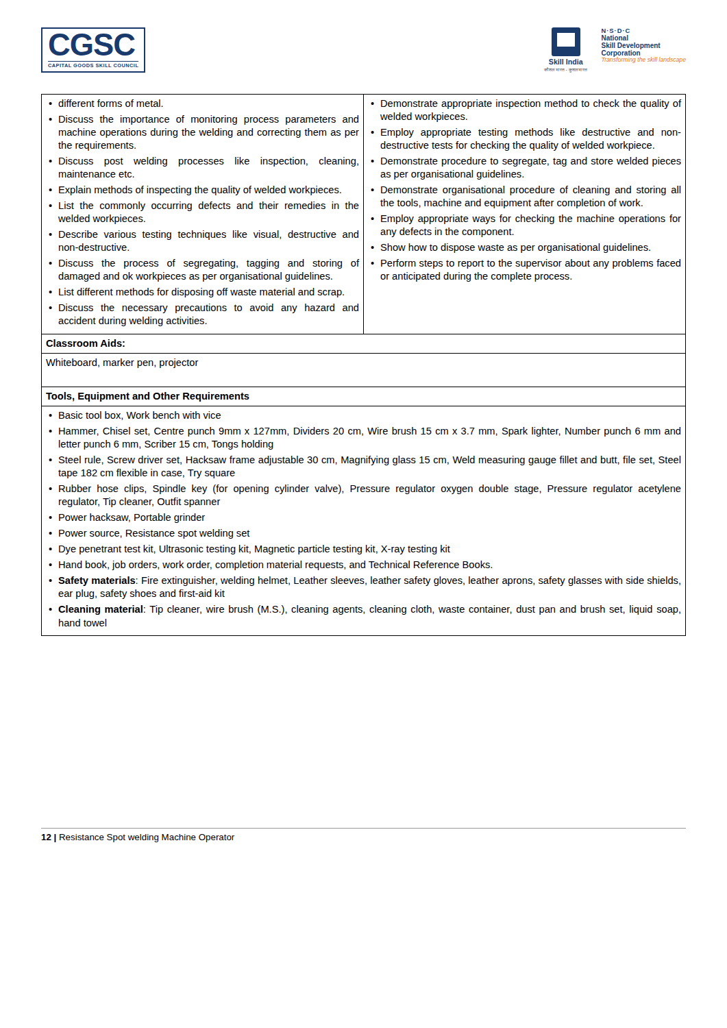CGSC
CAPITAL GOODS SKILL COUNCIL
Skill India
कौशल भारत - कुशल भारत
N·S·D·C
National
Skill Development
Corporation
Transforming the skill landscape
| different forms of metal. Discuss the importance of monitoring process parameters and machine operations during the welding and correcting them as per the requirements. Discuss post welding processes like inspection, cleaning, maintenance etc. Explain methods of inspecting the quality of welded workpieces. List the commonly occurring defects and their remedies in the welded workpieces. Describe various testing techniques like visual, destructive and non-destructive. Discuss the process of segregating, tagging and storing of damaged and ok workpieces as per organisational guidelines. List different methods for disposing off waste material and scrap. Discuss the necessary precautions to avoid any hazard and accident during welding activities. | Demonstrate appropriate inspection method to check the quality of welded workpieces. Employ appropriate testing methods like destructive and non-destructive tests for checking the quality of welded workpiece. Demonstrate procedure to segregate, tag and store welded pieces as per organisational guidelines. Demonstrate organisational procedure of cleaning and storing all the tools, machine and equipment after completion of work. Employ appropriate ways for checking the machine operations for any defects in the component. Show how to dispose waste as per organisational guidelines. Perform steps to report to the supervisor about any problems faced or anticipated during the complete process. |
| Classroom Aids: |
| Whiteboard, marker pen, projector |
| Tools, Equipment and Other Requirements |
| Basic tool box, Work bench with vice Hammer, Chisel set, Centre punch 9mm x 127mm, Dividers 20 cm, Wire brush 15 cm x 3.7 mm, Spark lighter, Number punch 6 mm and letter punch 6 mm, Scriber 15 cm, Tongs holding Steel rule, Screw driver set, Hacksaw frame adjustable 30 cm, Magnifying glass 15 cm, Weld measuring gauge fillet and butt, file set, Steel tape 182 cm flexible in case, Try square Rubber hose clips, Spindle key (for opening cylinder valve), Pressure regulator oxygen double stage, Pressure regulator acetylene regulator, Tip cleaner, Outfit spanner Power hacksaw, Portable grinder Power source, Resistance spot welding set Dye penetrant test kit, Ultrasonic testing kit, Magnetic particle testing kit, X-ray testing kit Hand book, job orders, work order, completion material requests, and Technical Reference Books. Safety materials : Fire extinguisher, welding helmet, Leather sleeves, leather safety gloves, leather aprons, safety glasses with side shields, ear plug, safety shoes and first-aid kit Cleaning material : Tip cleaner, wire brush (M.S.), cleaning agents, cleaning cloth, waste container, dust pan and brush set, liquid soap, hand towel |
12 | Resistance Spot welding Machine Operator